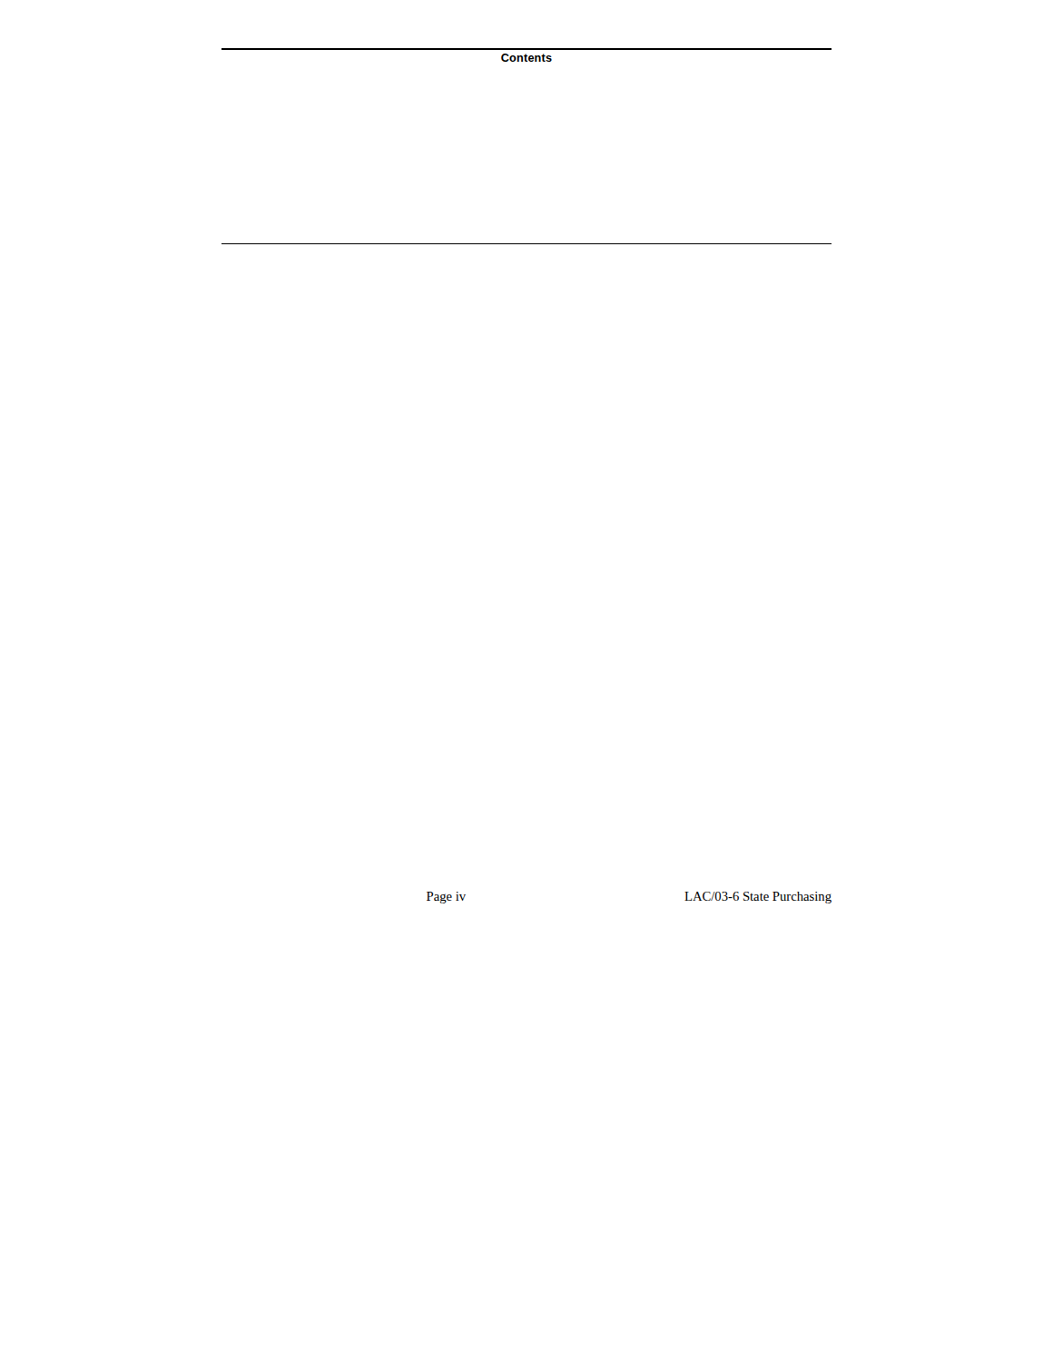Contents
Page iv LAC/03-6 State Purchasing